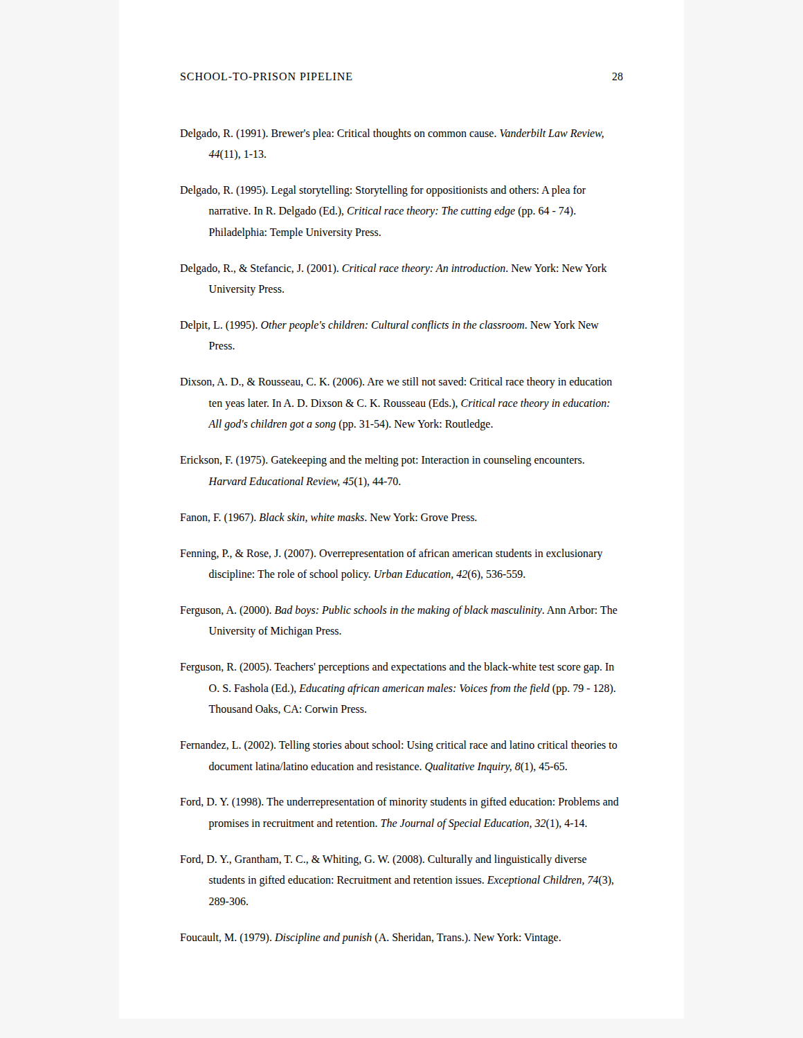School-to-Prison Pipeline 28
Delgado, R. (1991). Brewer's plea: Critical thoughts on common cause. Vanderbilt Law Review, 44(11), 1-13.
Delgado, R. (1995). Legal storytelling: Storytelling for oppositionists and others: A plea for narrative. In R. Delgado (Ed.), Critical race theory: The cutting edge (pp. 64 - 74). Philadelphia: Temple University Press.
Delgado, R., & Stefancic, J. (2001). Critical race theory: An introduction. New York: New York University Press.
Delpit, L. (1995). Other people's children: Cultural conflicts in the classroom. New York New Press.
Dixson, A. D., & Rousseau, C. K. (2006). Are we still not saved: Critical race theory in education ten yeas later. In A. D. Dixson & C. K. Rousseau (Eds.), Critical race theory in education: All god's children got a song (pp. 31-54). New York: Routledge.
Erickson, F. (1975). Gatekeeping and the melting pot: Interaction in counseling encounters. Harvard Educational Review, 45(1), 44-70.
Fanon, F. (1967). Black skin, white masks. New York: Grove Press.
Fenning, P., & Rose, J. (2007). Overrepresentation of african american students in exclusionary discipline: The role of school policy. Urban Education, 42(6), 536-559.
Ferguson, A. (2000). Bad boys: Public schools in the making of black masculinity. Ann Arbor: The University of Michigan Press.
Ferguson, R. (2005). Teachers' perceptions and expectations and the black-white test score gap. In O. S. Fashola (Ed.), Educating african american males: Voices from the field (pp. 79 - 128). Thousand Oaks, CA: Corwin Press.
Fernandez, L. (2002). Telling stories about school: Using critical race and latino critical theories to document latina/latino education and resistance. Qualitative Inquiry, 8(1), 45-65.
Ford, D. Y. (1998). The underrepresentation of minority students in gifted education: Problems and promises in recruitment and retention. The Journal of Special Education, 32(1), 4-14.
Ford, D. Y., Grantham, T. C., & Whiting, G. W. (2008). Culturally and linguistically diverse students in gifted education: Recruitment and retention issues. Exceptional Children, 74(3), 289-306.
Foucault, M. (1979). Discipline and punish (A. Sheridan, Trans.). New York: Vintage.